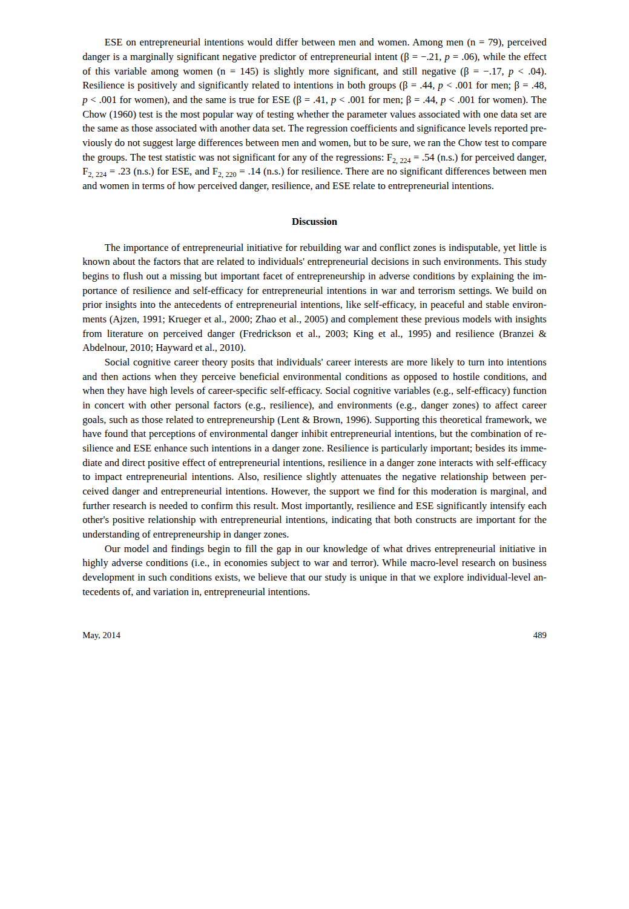ESE on entrepreneurial intentions would differ between men and women. Among men (n = 79), perceived danger is a marginally significant negative predictor of entrepreneurial intent (β = −.21, p = .06), while the effect of this variable among women (n = 145) is slightly more significant, and still negative (β = −.17, p < .04). Resilience is positively and significantly related to intentions in both groups (β = .44, p < .001 for men; β = .48, p < .001 for women), and the same is true for ESE (β = .41, p < .001 for men; β = .44, p < .001 for women). The Chow (1960) test is the most popular way of testing whether the parameter values associated with one data set are the same as those associated with another data set. The regression coefficients and significance levels reported previously do not suggest large differences between men and women, but to be sure, we ran the Chow test to compare the groups. The test statistic was not significant for any of the regressions: F2, 224 = .54 (n.s.) for perceived danger, F2, 224 = .23 (n.s.) for ESE, and F2, 220 = .14 (n.s.) for resilience. There are no significant differences between men and women in terms of how perceived danger, resilience, and ESE relate to entrepreneurial intentions.
Discussion
The importance of entrepreneurial initiative for rebuilding war and conflict zones is indisputable, yet little is known about the factors that are related to individuals' entrepreneurial decisions in such environments. This study begins to flush out a missing but important facet of entrepreneurship in adverse conditions by explaining the importance of resilience and self-efficacy for entrepreneurial intentions in war and terrorism settings. We build on prior insights into the antecedents of entrepreneurial intentions, like self-efficacy, in peaceful and stable environments (Ajzen, 1991; Krueger et al., 2000; Zhao et al., 2005) and complement these previous models with insights from literature on perceived danger (Fredrickson et al., 2003; King et al., 1995) and resilience (Branzei & Abdelnour, 2010; Hayward et al., 2010).
Social cognitive career theory posits that individuals' career interests are more likely to turn into intentions and then actions when they perceive beneficial environmental conditions as opposed to hostile conditions, and when they have high levels of career-specific self-efficacy. Social cognitive variables (e.g., self-efficacy) function in concert with other personal factors (e.g., resilience), and environments (e.g., danger zones) to affect career goals, such as those related to entrepreneurship (Lent & Brown, 1996). Supporting this theoretical framework, we have found that perceptions of environmental danger inhibit entrepreneurial intentions, but the combination of resilience and ESE enhance such intentions in a danger zone. Resilience is particularly important; besides its immediate and direct positive effect of entrepreneurial intentions, resilience in a danger zone interacts with self-efficacy to impact entrepreneurial intentions. Also, resilience slightly attenuates the negative relationship between perceived danger and entrepreneurial intentions. However, the support we find for this moderation is marginal, and further research is needed to confirm this result. Most importantly, resilience and ESE significantly intensify each other's positive relationship with entrepreneurial intentions, indicating that both constructs are important for the understanding of entrepreneurship in danger zones.
Our model and findings begin to fill the gap in our knowledge of what drives entrepreneurial initiative in highly adverse conditions (i.e., in economies subject to war and terror). While macro-level research on business development in such conditions exists, we believe that our study is unique in that we explore individual-level antecedents of, and variation in, entrepreneurial intentions.
May, 2014 489